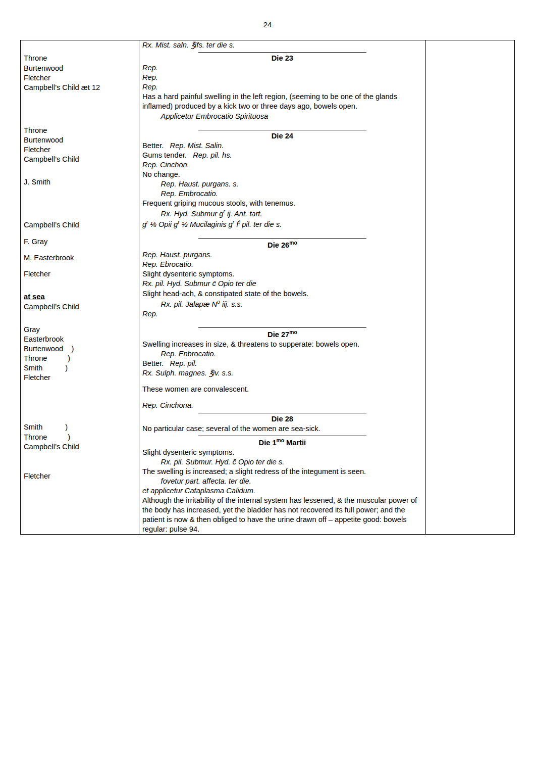24
| Throne Burtenwood Fletcher Campbell’s Child æt 12 Throne Burtenwood Fletcher Campbell’s Child J. Smith Campbell’s Child F. Gray M. Easterbrook Fletcher at sea Campbell’s Child Gray Easterbrook Burtenwood ) Throne ) Smith ) Fletcher Smith ) Throne ) Campbell’s Child Fletcher | Rx. Mist. saln. ℥ifs. ter die s. Die 23 Rep. Rep. Rep. Has a hard painful swelling in the left region, (seeming to be one of the glands inflamed) produced by a kick two or three days ago, bowels open. Applicetur Embrocatio Spirituosa Die 24 Better. Rep. Mist. Salin. Gums tender. Rep. pil. hs. Rep. Cinchon. No change. Rep. Haust. purgans. s. Rep. Embrocatio. Frequent griping mucous stools, with tenemus. Rx. Hyd. Submur g r ij. Ant. tart. g r ⅛ Opii g r ½ Mucilaginis g r f t pil. ter die s. Die 26 mo Rep. Haust. purgans. Rep. Ebrocatio. Slight dysenteric symptoms. Rx. pil. Hyd. Submur c̄ Opio ter die Slight head-ach, & constipated state of the bowels. Rx. pil. Jalapæ N o iij. s.s. Rep. Die 27 mo Swelling increases in size, & threatens to supperate: bowels open. Rep. Enbrocatio. Better. Rep. pil. Rx. Sulph. magnes. ℥iv. s.s. These women are convalescent. Rep. Cinchona. Die 28 No particular case; several of the women are sea-sick. Die 1 mo Martii Slight dysenteric symptoms. Rx. pil. Submur. Hyd. c̄ Opio ter die s. The swelling is increased; a slight redress of the integument is seen. fovetur part. affecta. ter die. et applicetur Cataplasma Calidum. Although the irritability of the internal system has lessened, & the muscular power of the body has increased, yet the bladder has not recovered its full power; and the patient is now & then obliged to have the urine drawn off – appetite good: bowels regular: pulse 94. | |